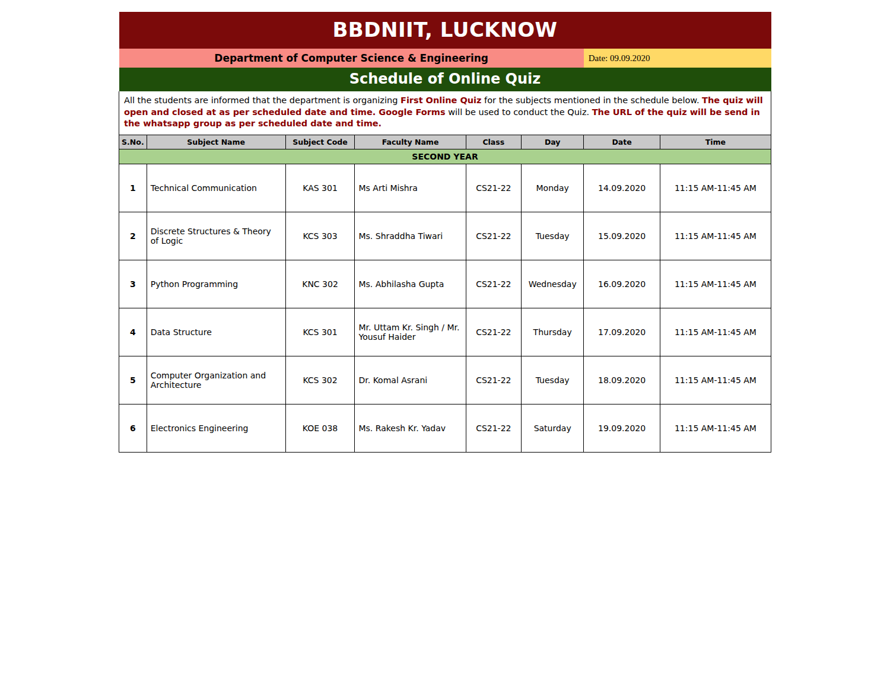| BBDNIIT, LUCKNOW |
| Department of Computer Science & Engineering | Date: 09.09.2020 |
| Schedule of Online Quiz |
| All the students are informed that the department is organizing First Online Quiz for the subjects mentioned in the schedule below. The quiz will open and closed at as per scheduled date and time. Google Forms will be used to conduct the Quiz. The URL of the quiz will be send in the whatsapp group as per scheduled date and time. |
| S.No. | Subject Name | Subject Code | Faculty Name | Class | Day | Date | Time |
| SECOND YEAR |
| 1 | Technical Communication | KAS 301 | Ms Arti Mishra | CS21-22 | Monday | 14.09.2020 | 11:15 AM-11:45 AM |
| 2 | Discrete Structures & Theory of Logic | KCS 303 | Ms. Shraddha Tiwari | CS21-22 | Tuesday | 15.09.2020 | 11:15 AM-11:45 AM |
| 3 | Python Programming | KNC 302 | Ms. Abhilasha Gupta | CS21-22 | Wednesday | 16.09.2020 | 11:15 AM-11:45 AM |
| 4 | Data Structure | KCS 301 | Mr. Uttam Kr. Singh / Mr. Yousuf Haider | CS21-22 | Thursday | 17.09.2020 | 11:15 AM-11:45 AM |
| 5 | Computer Organization and Architecture | KCS 302 | Dr. Komal Asrani | CS21-22 | Tuesday | 18.09.2020 | 11:15 AM-11:45 AM |
| 6 | Electronics Engineering | KOE 038 | Ms. Rakesh Kr. Yadav | CS21-22 | Saturday | 19.09.2020 | 11:15 AM-11:45 AM |